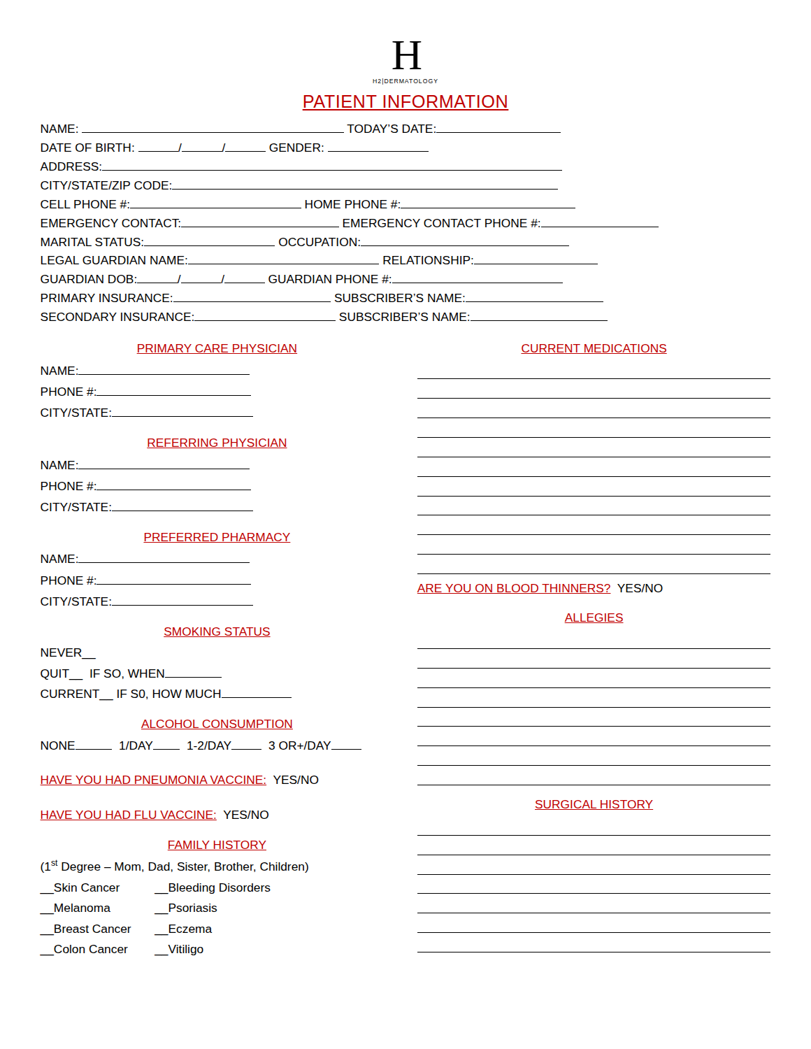H
H2|DERMATOLOGY
PATIENT INFORMATION
NAME: TODAY’S DATE:
DATE OF BIRTH: / / GENDER:
ADDRESS:
CITY/STATE/ZIP CODE:
CELL PHONE #: HOME PHONE #:
EMERGENCY CONTACT: EMERGENCY CONTACT PHONE #:
MARITAL STATUS: OCCUPATION:
LEGAL GUARDIAN NAME: RELATIONSHIP:
GUARDIAN DOB: / / GUARDIAN PHONE #:
PRIMARY INSURANCE: SUBSCRIBER’S NAME:
SECONDARY INSURANCE: SUBSCRIBER’S NAME:
PRIMARY CARE PHYSICIAN
NAME:
PHONE #:
CITY/STATE:
REFERRING PHYSICIAN
NAME:
PHONE #:
CITY/STATE:
PREFERRED PHARMACY
NAME:
PHONE #:
CITY/STATE:
SMOKING STATUS
NEVER__
QUIT__ IF SO, WHEN
CURRENT__ IF S0, HOW MUCH
ALCOHOL CONSUMPTION
NONE 1/DAY 1-2/DAY 3 OR+/DAY
HAVE YOU HAD PNEUMONIA VACCINE: YES/NO
HAVE YOU HAD FLU VACCINE: YES/NO
FAMILY HISTORY
(1st Degree – Mom, Dad, Sister, Brother, Children)
__Skin Cancer
__Melanoma
__Breast Cancer
__Colon Cancer
__Bleeding Disorders
__Psoriasis
__Eczema
__Vitiligo
CURRENT MEDICATIONS
ARE YOU ON BLOOD THINNERS? YES/NO
ALLEGIES
SURGICAL HISTORY